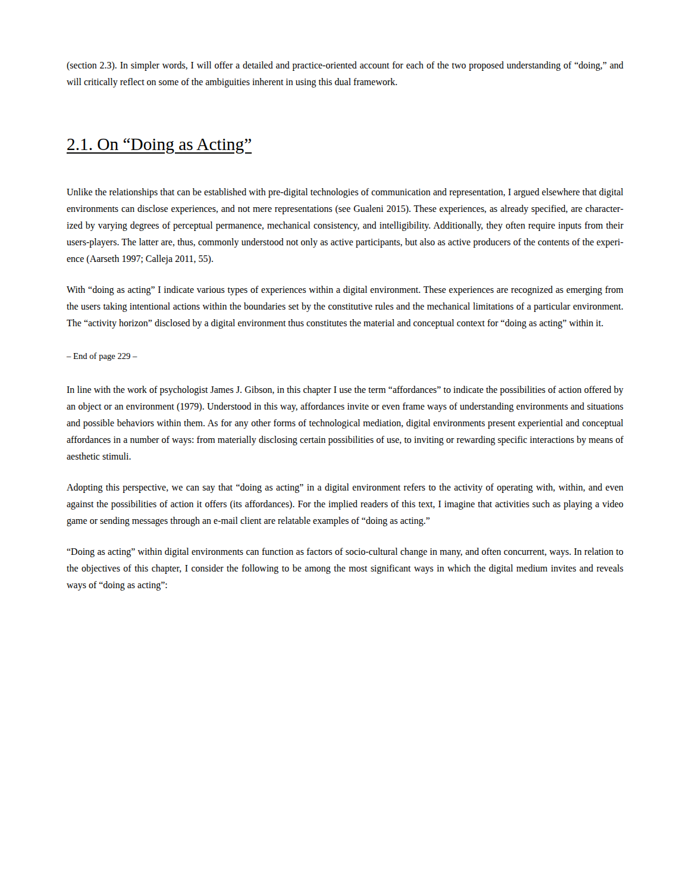(section 2.3). In simpler words, I will offer a detailed and practice-oriented account for each of the two proposed understanding of “doing,” and will critically reflect on some of the ambiguities inherent in using this dual framework.
2.1. On “Doing as Acting”
Unlike the relationships that can be established with pre-digital technologies of communication and representation, I argued elsewhere that digital environments can disclose experiences, and not mere representations (see Gualeni 2015). These experiences, as already specified, are characterized by varying degrees of perceptual permanence, mechanical consistency, and intelligibility. Additionally, they often require inputs from their users-players. The latter are, thus, commonly understood not only as active participants, but also as active producers of the contents of the experience (Aarseth 1997; Calleja 2011, 55).
With “doing as acting” I indicate various types of experiences within a digital environment. These experiences are recognized as emerging from the users taking intentional actions within the boundaries set by the constitutive rules and the mechanical limitations of a particular environment. The “activity horizon” disclosed by a digital environment thus constitutes the material and conceptual context for “doing as acting” within it.
– End of page 229 –
In line with the work of psychologist James J. Gibson, in this chapter I use the term “affordances” to indicate the possibilities of action offered by an object or an environment (1979). Understood in this way, affordances invite or even frame ways of understanding environments and situations and possible behaviors within them. As for any other forms of technological mediation, digital environments present experiential and conceptual affordances in a number of ways: from materially disclosing certain possibilities of use, to inviting or rewarding specific interactions by means of aesthetic stimuli.
Adopting this perspective, we can say that “doing as acting” in a digital environment refers to the activity of operating with, within, and even against the possibilities of action it offers (its affordances). For the implied readers of this text, I imagine that activities such as playing a video game or sending messages through an e-mail client are relatable examples of “doing as acting.”
“Doing as acting” within digital environments can function as factors of socio-cultural change in many, and often concurrent, ways. In relation to the objectives of this chapter, I consider the following to be among the most significant ways in which the digital medium invites and reveals ways of “doing as acting”: